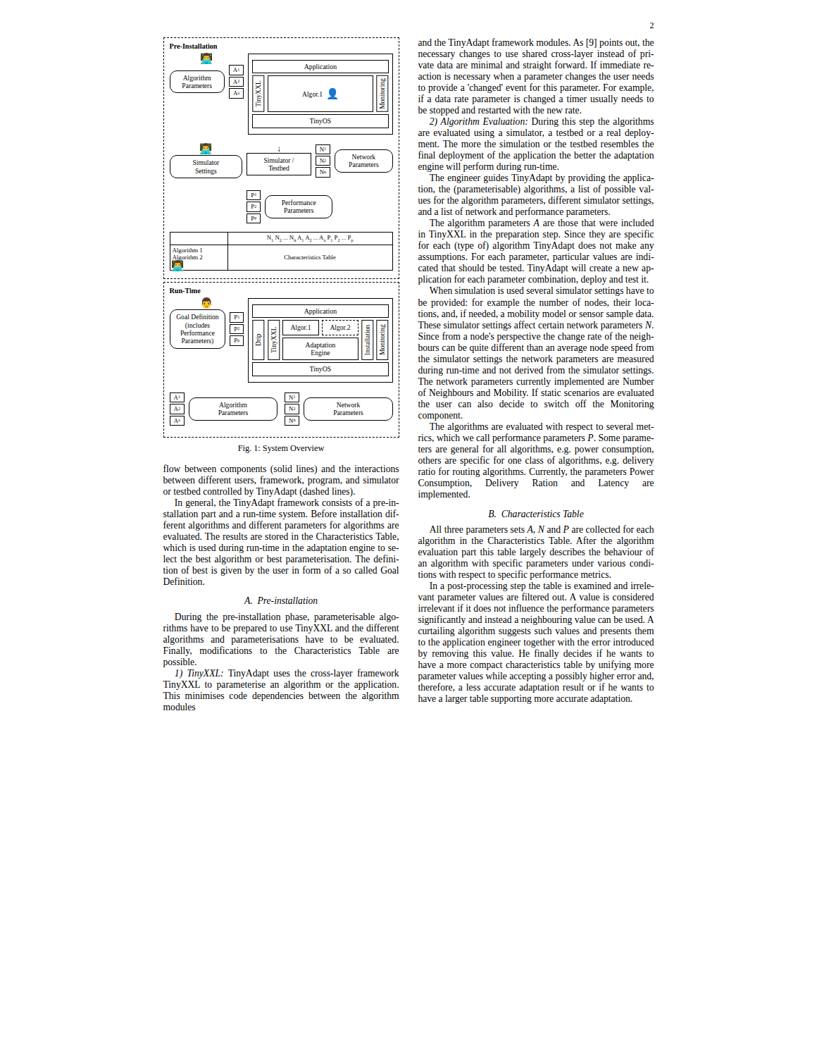2
Pre-Installation
👨‍💻
Algorithm
Parameters
A1
A2
Aa
Application
TinyXXL
Algor.1 👤
Monitoring
TinyOS
👨‍💻
Simulator
Settings
↓
Simulator /
Testbed
N1
N2
Nn
Network
Parameters
P1
P2
Pp
Performance
Parameters
| | N 1 N 2 ... N n A 1 A 2 ... A a P 1 P 2 ... P p |
| Algorithm 1 Algorithm 2 ... | Characteristics Table |
👨‍💻
Run-Time
👨
Goal Definition
(includes
Performance
Parameters)
P1
P2
Pp
Application
Drip
TinyXXL
Algor.1
Algor.2
Adaptation
Engine
Installation
Monitoring
TinyOS
A1
A2
Aa
Algorithm
Parameters
N1
N2
Nn
Network
Parameters
Fig. 1: System Overview
flow between components (solid lines) and the interactions between different users, framework, program, and simulator or testbed controlled by TinyAdapt (dashed lines).
In general, the TinyAdapt framework consists of a pre-installation part and a run-time system. Before installation different algorithms and different parameters for algorithms are evaluated. The results are stored in the Characteristics Table, which is used during run-time in the adaptation engine to select the best algorithm or best parameterisation. The definition of best is given by the user in form of a so called Goal Definition.
A. Pre-installation
During the pre-installation phase, parameterisable algorithms have to be prepared to use TinyXXL and the different algorithms and parameterisations have to be evaluated. Finally, modifications to the Characteristics Table are possible.
1) TinyXXL: TinyAdapt uses the cross-layer framework TinyXXL to parameterise an algorithm or the application. This minimises code dependencies between the algorithm modules
and the TinyAdapt framework modules. As [9] points out, the necessary changes to use shared cross-layer instead of private data are minimal and straight forward. If immediate reaction is necessary when a parameter changes the user needs to provide a 'changed' event for this parameter. For example, if a data rate parameter is changed a timer usually needs to be stopped and restarted with the new rate.
2) Algorithm Evaluation: During this step the algorithms are evaluated using a simulator, a testbed or a real deployment. The more the simulation or the testbed resembles the final deployment of the application the better the adaptation engine will perform during run-time.
The engineer guides TinyAdapt by providing the application, the (parameterisable) algorithms, a list of possible values for the algorithm parameters, different simulator settings, and a list of network and performance parameters.
The algorithm parameters A are those that were included in TinyXXL in the preparation step. Since they are specific for each (type of) algorithm TinyAdapt does not make any assumptions. For each parameter, particular values are indicated that should be tested. TinyAdapt will create a new application for each parameter combination, deploy and test it.
When simulation is used several simulator settings have to be provided: for example the number of nodes, their locations, and, if needed, a mobility model or sensor sample data. These simulator settings affect certain network parameters N. Since from a node's perspective the change rate of the neighbours can be quite different than an average node speed from the simulator settings the network parameters are measured during run-time and not derived from the simulator settings. The network parameters currently implemented are Number of Neighbours and Mobility. If static scenarios are evaluated the user can also decide to switch off the Monitoring component.
The algorithms are evaluated with respect to several metrics, which we call performance parameters P. Some parameters are general for all algorithms, e.g. power consumption, others are specific for one class of algorithms, e.g. delivery ratio for routing algorithms. Currently, the parameters Power Consumption, Delivery Ration and Latency are implemented.
B. Characteristics Table
All three parameters sets A, N and P are collected for each algorithm in the Characteristics Table. After the algorithm evaluation part this table largely describes the behaviour of an algorithm with specific parameters under various conditions with respect to specific performance metrics.
In a post-processing step the table is examined and irrelevant parameter values are filtered out. A value is considered irrelevant if it does not influence the performance parameters significantly and instead a neighbouring value can be used. A curtailing algorithm suggests such values and presents them to the application engineer together with the error introduced by removing this value. He finally decides if he wants to have a more compact characteristics table by unifying more parameter values while accepting a possibly higher error and, therefore, a less accurate adaptation result or if he wants to have a larger table supporting more accurate adaptation.